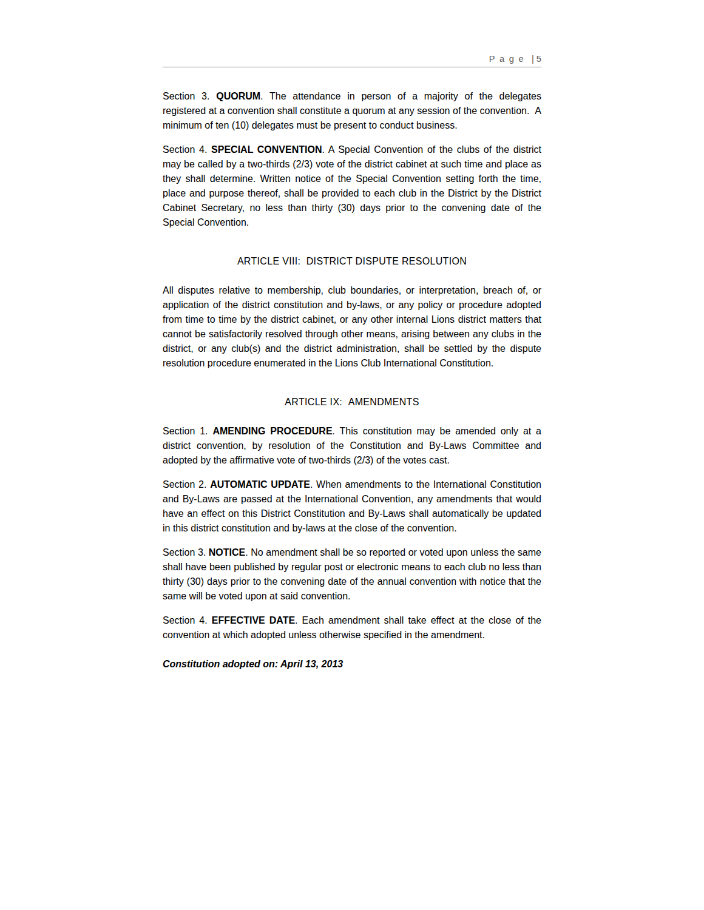P a g e | 5
Section 3. QUORUM. The attendance in person of a majority of the delegates registered at a convention shall constitute a quorum at any session of the convention. A minimum of ten (10) delegates must be present to conduct business.
Section 4. SPECIAL CONVENTION. A Special Convention of the clubs of the district may be called by a two-thirds (2/3) vote of the district cabinet at such time and place as they shall determine. Written notice of the Special Convention setting forth the time, place and purpose thereof, shall be provided to each club in the District by the District Cabinet Secretary, no less than thirty (30) days prior to the convening date of the Special Convention.
ARTICLE VIII: DISTRICT DISPUTE RESOLUTION
All disputes relative to membership, club boundaries, or interpretation, breach of, or application of the district constitution and by-laws, or any policy or procedure adopted from time to time by the district cabinet, or any other internal Lions district matters that cannot be satisfactorily resolved through other means, arising between any clubs in the district, or any club(s) and the district administration, shall be settled by the dispute resolution procedure enumerated in the Lions Club International Constitution.
ARTICLE IX: AMENDMENTS
Section 1. AMENDING PROCEDURE. This constitution may be amended only at a district convention, by resolution of the Constitution and By-Laws Committee and adopted by the affirmative vote of two-thirds (2/3) of the votes cast.
Section 2. AUTOMATIC UPDATE. When amendments to the International Constitution and By-Laws are passed at the International Convention, any amendments that would have an effect on this District Constitution and By-Laws shall automatically be updated in this district constitution and by-laws at the close of the convention.
Section 3. NOTICE. No amendment shall be so reported or voted upon unless the same shall have been published by regular post or electronic means to each club no less than thirty (30) days prior to the convening date of the annual convention with notice that the same will be voted upon at said convention.
Section 4. EFFECTIVE DATE. Each amendment shall take effect at the close of the convention at which adopted unless otherwise specified in the amendment.
Constitution adopted on: April 13, 2013